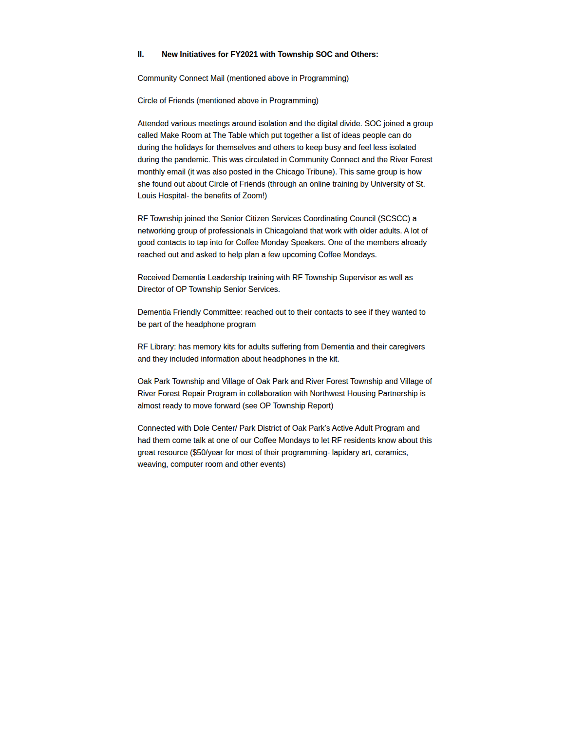II. New Initiatives for FY2021 with Township SOC and Others:
Community Connect Mail (mentioned above in Programming)
Circle of Friends (mentioned above in Programming)
Attended various meetings around isolation and the digital divide. SOC joined a group called Make Room at The Table which put together a list of ideas people can do during the holidays for themselves and others to keep busy and feel less isolated during the pandemic. This was circulated in Community Connect and the River Forest monthly email (it was also posted in the Chicago Tribune). This same group is how she found out about Circle of Friends (through an online training by University of St. Louis Hospital- the benefits of Zoom!)
RF Township joined the Senior Citizen Services Coordinating Council (SCSCC) a networking group of professionals in Chicagoland that work with older adults. A lot of good contacts to tap into for Coffee Monday Speakers. One of the members already reached out and asked to help plan a few upcoming Coffee Mondays.
Received Dementia Leadership training with RF Township Supervisor as well as Director of OP Township Senior Services.
Dementia Friendly Committee: reached out to their contacts to see if they wanted to be part of the headphone program
RF Library: has memory kits for adults suffering from Dementia and their caregivers and they included information about headphones in the kit.
Oak Park Township and Village of Oak Park and River Forest Township and Village of River Forest Repair Program in collaboration with Northwest Housing Partnership is almost ready to move forward (see OP Township Report)
Connected with Dole Center/ Park District of Oak Park’s Active Adult Program and had them come talk at one of our Coffee Mondays to let RF residents know about this great resource ($50/year for most of their programming- lapidary art, ceramics, weaving, computer room and other events)